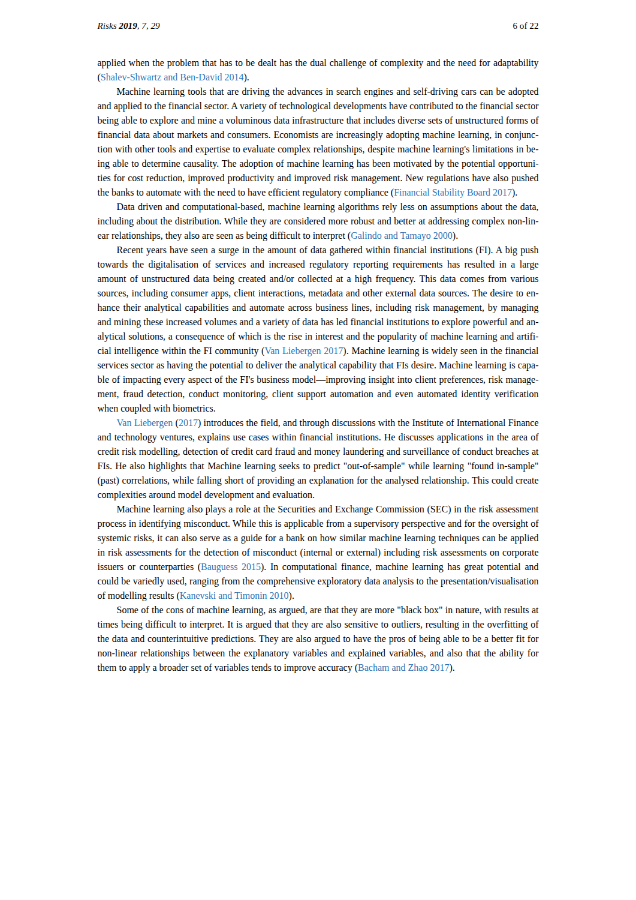Risks 2019, 7, 29 6 of 22
applied when the problem that has to be dealt has the dual challenge of complexity and the need for adaptability (Shalev-Shwartz and Ben-David 2014).
Machine learning tools that are driving the advances in search engines and self-driving cars can be adopted and applied to the financial sector. A variety of technological developments have contributed to the financial sector being able to explore and mine a voluminous data infrastructure that includes diverse sets of unstructured forms of financial data about markets and consumers. Economists are increasingly adopting machine learning, in conjunction with other tools and expertise to evaluate complex relationships, despite machine learning's limitations in being able to determine causality. The adoption of machine learning has been motivated by the potential opportunities for cost reduction, improved productivity and improved risk management. New regulations have also pushed the banks to automate with the need to have efficient regulatory compliance (Financial Stability Board 2017).
Data driven and computational-based, machine learning algorithms rely less on assumptions about the data, including about the distribution. While they are considered more robust and better at addressing complex non-linear relationships, they also are seen as being difficult to interpret (Galindo and Tamayo 2000).
Recent years have seen a surge in the amount of data gathered within financial institutions (FI). A big push towards the digitalisation of services and increased regulatory reporting requirements has resulted in a large amount of unstructured data being created and/or collected at a high frequency. This data comes from various sources, including consumer apps, client interactions, metadata and other external data sources. The desire to enhance their analytical capabilities and automate across business lines, including risk management, by managing and mining these increased volumes and a variety of data has led financial institutions to explore powerful and analytical solutions, a consequence of which is the rise in interest and the popularity of machine learning and artificial intelligence within the FI community (Van Liebergen 2017). Machine learning is widely seen in the financial services sector as having the potential to deliver the analytical capability that FIs desire. Machine learning is capable of impacting every aspect of the FI's business model—improving insight into client preferences, risk management, fraud detection, conduct monitoring, client support automation and even automated identity verification when coupled with biometrics.
Van Liebergen (2017) introduces the field, and through discussions with the Institute of International Finance and technology ventures, explains use cases within financial institutions. He discusses applications in the area of credit risk modelling, detection of credit card fraud and money laundering and surveillance of conduct breaches at FIs. He also highlights that Machine learning seeks to predict "out-of-sample" while learning "found in-sample" (past) correlations, while falling short of providing an explanation for the analysed relationship. This could create complexities around model development and evaluation.
Machine learning also plays a role at the Securities and Exchange Commission (SEC) in the risk assessment process in identifying misconduct. While this is applicable from a supervisory perspective and for the oversight of systemic risks, it can also serve as a guide for a bank on how similar machine learning techniques can be applied in risk assessments for the detection of misconduct (internal or external) including risk assessments on corporate issuers or counterparties (Bauguess 2015). In computational finance, machine learning has great potential and could be variedly used, ranging from the comprehensive exploratory data analysis to the presentation/visualisation of modelling results (Kanevski and Timonin 2010).
Some of the cons of machine learning, as argued, are that they are more "black box" in nature, with results at times being difficult to interpret. It is argued that they are also sensitive to outliers, resulting in the overfitting of the data and counterintuitive predictions. They are also argued to have the pros of being able to be a better fit for non-linear relationships between the explanatory variables and explained variables, and also that the ability for them to apply a broader set of variables tends to improve accuracy (Bacham and Zhao 2017).